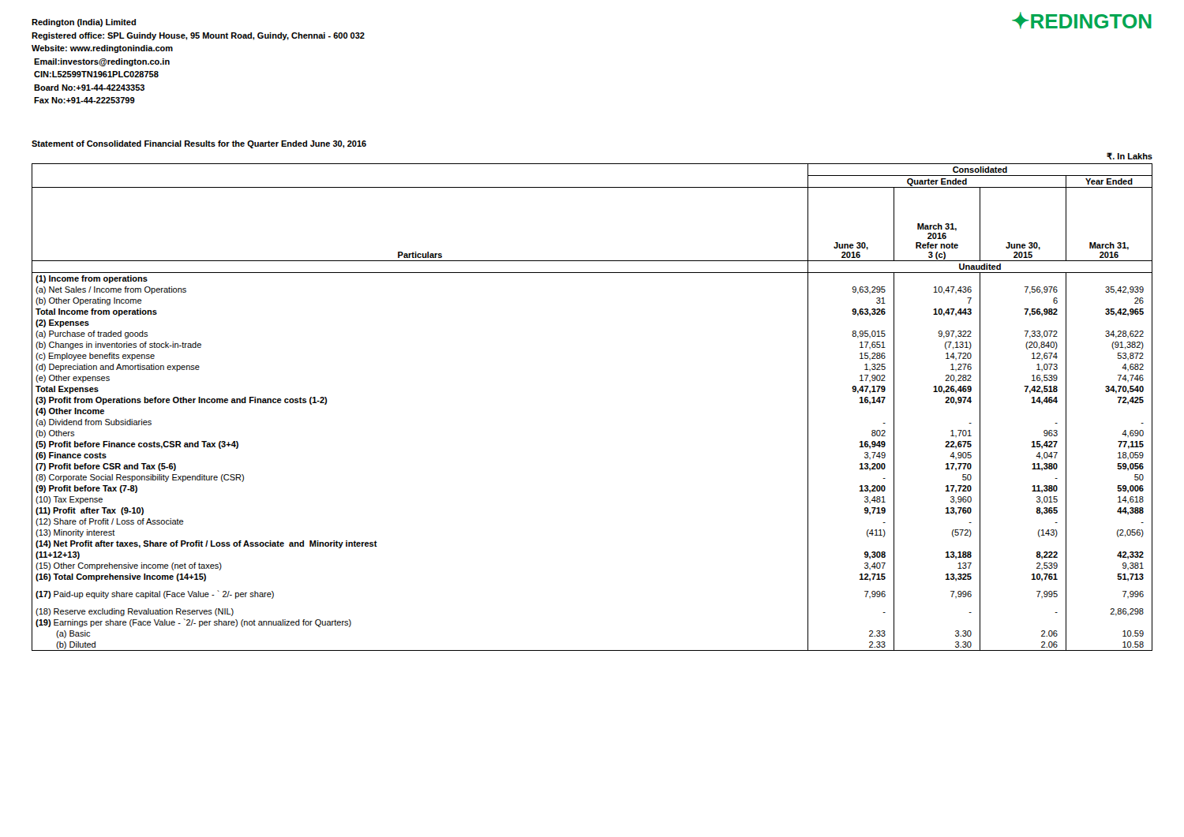✦REDINGTON
Redington (India) Limited
Registered office: SPL Guindy House, 95 Mount Road, Guindy, Chennai - 600 032
Website: www.redingtonindia.com
Email:investors@redington.co.in
CIN:L52599TN1961PLC028758
Board No:+91-44-42243353
Fax No:+91-44-22253799
Statement of Consolidated Financial Results for the Quarter Ended June 30, 2016
₹. In Lakhs
| | Consolidated |
| --- | --- |
| Quarter Ended | Year Ended |
| Particulars | June 30, 2016 | March 31, 2016 Refer note 3 (c) | June 30, 2015 | March 31, 2016 |
| | Unaudited |
| (1) Income from operations | | | | |
| (a) Net Sales / Income from Operations | 9,63,295 | 10,47,436 | 7,56,976 | 35,42,939 |
| (b) Other Operating Income | 31 | 7 | 6 | 26 |
| Total Income from operations | 9,63,326 | 10,47,443 | 7,56,982 | 35,42,965 |
| (2) Expenses | | | | |
| (a) Purchase of traded goods | 8,95,015 | 9,97,322 | 7,33,072 | 34,28,622 |
| (b) Changes in inventories of stock-in-trade | 17,651 | (7,131) | (20,840) | (91,382) |
| (c) Employee benefits expense | 15,286 | 14,720 | 12,674 | 53,872 |
| (d) Depreciation and Amortisation expense | 1,325 | 1,276 | 1,073 | 4,682 |
| (e) Other expenses | 17,902 | 20,282 | 16,539 | 74,746 |
| Total Expenses | 9,47,179 | 10,26,469 | 7,42,518 | 34,70,540 |
| (3) Profit from Operations before Other Income and Finance costs (1-2) | 16,147 | 20,974 | 14,464 | 72,425 |
| (4) Other Income | | | | |
| (a) Dividend from Subsidiaries | - | - | - | - |
| (b) Others | 802 | 1,701 | 963 | 4,690 |
| (5) Profit before Finance costs,CSR and Tax (3+4) | 16,949 | 22,675 | 15,427 | 77,115 |
| (6) Finance costs | 3,749 | 4,905 | 4,047 | 18,059 |
| (7) Profit before CSR and Tax (5-6) | 13,200 | 17,770 | 11,380 | 59,056 |
| (8) Corporate Social Responsibility Expenditure (CSR) | - | 50 | - | 50 |
| (9) Profit before Tax (7-8) | 13,200 | 17,720 | 11,380 | 59,006 |
| (10) Tax Expense | 3,481 | 3,960 | 3,015 | 14,618 |
| (11) Profit after Tax (9-10) | 9,719 | 13,760 | 8,365 | 44,388 |
| (12) Share of Profit / Loss of Associate | - | - | - | - |
| (13) Minority interest | (411) | (572) | (143) | (2,056) |
| (14) Net Profit after taxes, Share of Profit / Loss of Associate and Minority interest | | | | |
| (11+12+13) | 9,308 | 13,188 | 8,222 | 42,332 |
| (15) Other Comprehensive income (net of taxes) | 3,407 | 137 | 2,539 | 9,381 |
| (16) Total Comprehensive Income (14+15) | 12,715 | 13,325 | 10,761 | 51,713 |
| (17) Paid-up equity share capital (Face Value - ` 2/- per share) | 7,996 | 7,996 | 7,995 | 7,996 |
| (18) Reserve excluding Revaluation Reserves (NIL) | - | - | - | 2,86,298 |
| (19) Earnings per share (Face Value - `2/- per share) (not annualized for Quarters) | | | | |
| (a) Basic | 2.33 | 3.30 | 2.06 | 10.59 |
| (b) Diluted | 2.33 | 3.30 | 2.06 | 10.58 |